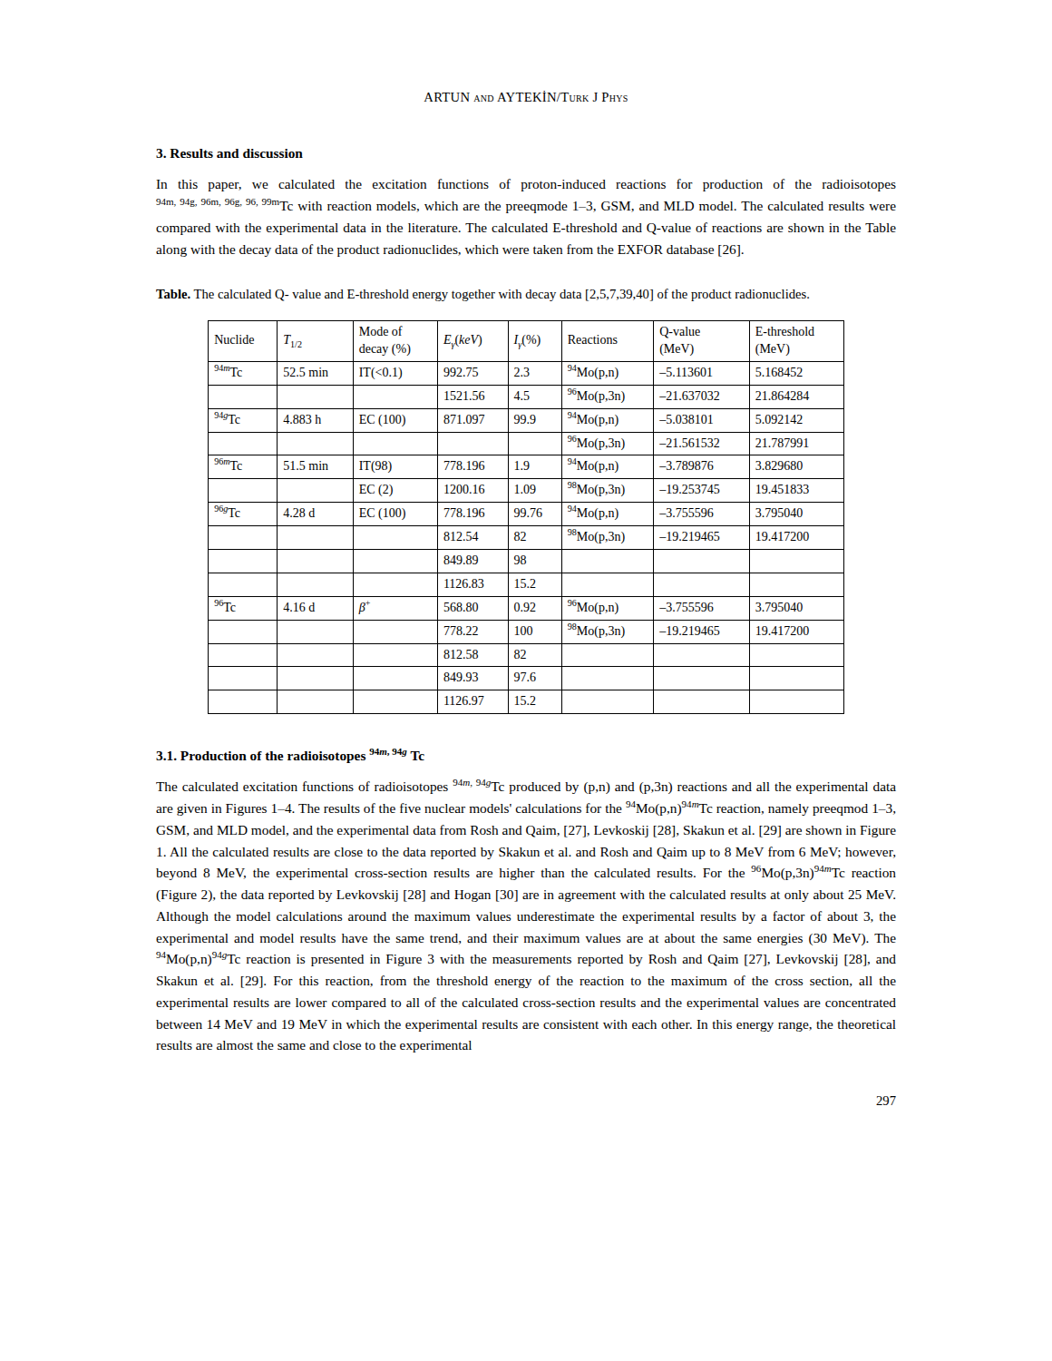ARTUN and AYTEKİN/Turk J Phys
3. Results and discussion
In this paper, we calculated the excitation functions of proton-induced reactions for production of the radioisotopes 94m, 94g, 96m, 96g, 96, 99mTc with reaction models, which are the preeqmode 1–3, GSM, and MLD model. The calculated results were compared with the experimental data in the literature. The calculated E-threshold and Q-value of reactions are shown in the Table along with the decay data of the product radionuclides, which were taken from the EXFOR database [26].
Table. The calculated Q- value and E-threshold energy together with decay data [2,5,7,39,40] of the product radionuclides.
| Nuclide | T 1/2 | Mode of decay (%) | E γ ( keV ) | I γ (%) | Reactions | Q-value (MeV) | E-threshold (MeV) |
| --- | --- | --- | --- | --- | --- | --- | --- |
| 94 m Tc | 52.5 min | IT(<0.1) | 992.75 | 2.3 | 94 Mo(p,n) | –5.113601 | 5.168452 |
| | | | 1521.56 | 4.5 | 96 Mo(p,3n) | –21.637032 | 21.864284 |
| 94 g Tc | 4.883 h | EC (100) | 871.097 | 99.9 | 94 Mo(p,n) | –5.038101 | 5.092142 |
| | | | | | 96 Mo(p,3n) | –21.561532 | 21.787991 |
| 96 m Tc | 51.5 min | IT(98) | 778.196 | 1.9 | 94 Mo(p,n) | –3.789876 | 3.829680 |
| | | EC (2) | 1200.16 | 1.09 | 98 Mo(p,3n) | –19.253745 | 19.451833 |
| 96 g Tc | 4.28 d | EC (100) | 778.196 | 99.76 | 94 Mo(p,n) | –3.755596 | 3.795040 |
| | | | 812.54 | 82 | 98 Mo(p,3n) | –19.219465 | 19.417200 |
| | | | 849.89 | 98 | | | |
| | | | 1126.83 | 15.2 | | | |
| 96 Tc | 4.16 d | β + | 568.80 | 0.92 | 96 Mo(p,n) | –3.755596 | 3.795040 |
| | | | 778.22 | 100 | 98 Mo(p,3n) | –19.219465 | 19.417200 |
| | | | 812.58 | 82 | | | |
| | | | 849.93 | 97.6 | | | |
| | | | 1126.97 | 15.2 | | | |
3.1. Production of the radioisotopes 94m, 94g Tc
The calculated excitation functions of radioisotopes 94m, 94gTc produced by (p,n) and (p,3n) reactions and all the experimental data are given in Figures 1–4. The results of the five nuclear models' calculations for the 94Mo(p,n)94mTc reaction, namely preeqmod 1–3, GSM, and MLD model, and the experimental data from Rosh and Qaim, [27], Levkoskij [28], Skakun et al. [29] are shown in Figure 1. All the calculated results are close to the data reported by Skakun et al. and Rosh and Qaim up to 8 MeV from 6 MeV; however, beyond 8 MeV, the experimental cross-section results are higher than the calculated results. For the 96Mo(p,3n)94mTc reaction (Figure 2), the data reported by Levkovskij [28] and Hogan [30] are in agreement with the calculated results at only about 25 MeV. Although the model calculations around the maximum values underestimate the experimental results by a factor of about 3, the experimental and model results have the same trend, and their maximum values are at about the same energies (30 MeV). The 94Mo(p,n)94gTc reaction is presented in Figure 3 with the measurements reported by Rosh and Qaim [27], Levkovskij [28], and Skakun et al. [29]. For this reaction, from the threshold energy of the reaction to the maximum of the cross section, all the experimental results are lower compared to all of the calculated cross-section results and the experimental values are concentrated between 14 MeV and 19 MeV in which the experimental results are consistent with each other. In this energy range, the theoretical results are almost the same and close to the experimental
297